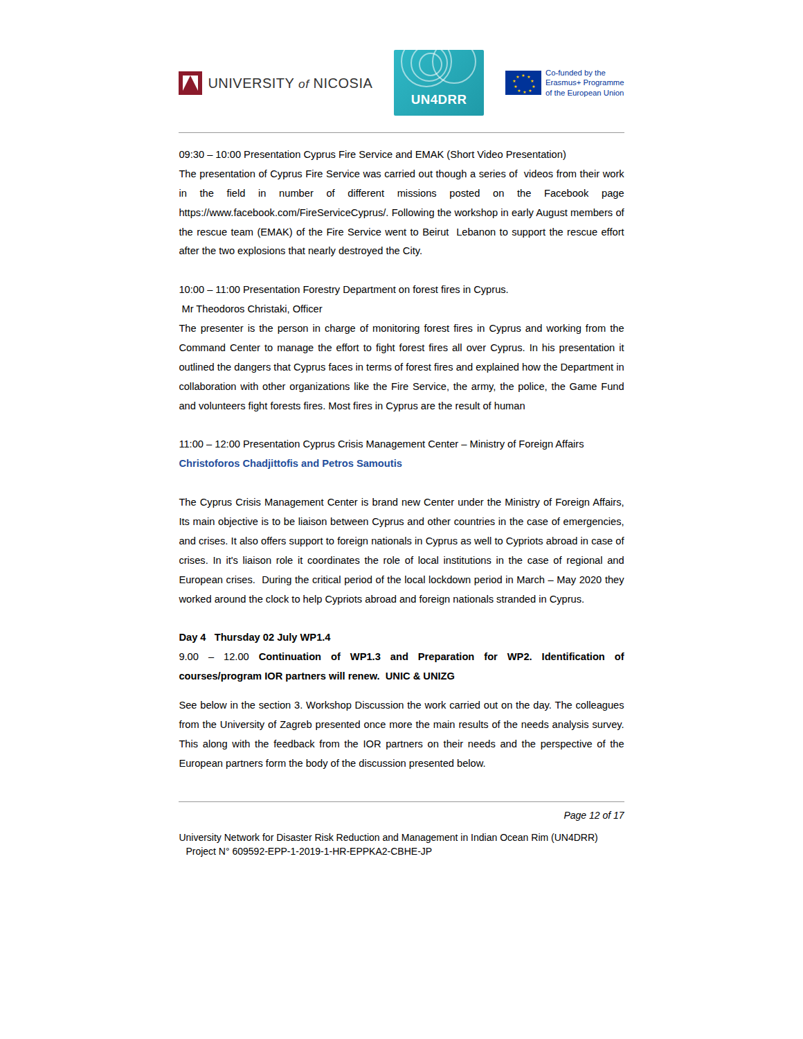UNIVERSITY of NICOSIA
UN4DRR
★ ★ ★ ★ ★ ★ ★ ★ ★ ★
Co-funded by the
Erasmus+ Programme
of the European Union
09:30 – 10:00 Presentation Cyprus Fire Service and EMAK (Short Video Presentation)
The presentation of Cyprus Fire Service was carried out though a series of videos from their work in the field in number of different missions posted on the Facebook page https://www.facebook.com/FireServiceCyprus/. Following the workshop in early August members of the rescue team (EMAK) of the Fire Service went to Beirut Lebanon to support the rescue effort after the two explosions that nearly destroyed the City.
10:00 – 11:00 Presentation Forestry Department on forest fires in Cyprus.
Mr Theodoros Christaki, Officer
The presenter is the person in charge of monitoring forest fires in Cyprus and working from the Command Center to manage the effort to fight forest fires all over Cyprus. In his presentation it outlined the dangers that Cyprus faces in terms of forest fires and explained how the Department in collaboration with other organizations like the Fire Service, the army, the police, the Game Fund and volunteers fight forests fires. Most fires in Cyprus are the result of human
11:00 – 12:00 Presentation Cyprus Crisis Management Center – Ministry of Foreign Affairs
Christoforos Chadjittofis and Petros Samoutis
The Cyprus Crisis Management Center is brand new Center under the Ministry of Foreign Affairs, Its main objective is to be liaison between Cyprus and other countries in the case of emergencies, and crises. It also offers support to foreign nationals in Cyprus as well to Cypriots abroad in case of crises. In it's liaison role it coordinates the role of local institutions in the case of regional and European crises. During the critical period of the local lockdown period in March – May 2020 they worked around the clock to help Cypriots abroad and foreign nationals stranded in Cyprus.
Day 4 Thursday 02 July WP1.4
9.00 – 12.00 Continuation of WP1.3 and Preparation for WP2. Identification of courses/program IOR partners will renew. UNIC & UNIZG
See below in the section 3. Workshop Discussion the work carried out on the day. The colleagues from the University of Zagreb presented once more the main results of the needs analysis survey. This along with the feedback from the IOR partners on their needs and the perspective of the European partners form the body of the discussion presented below.
Page 12 of 17
University Network for Disaster Risk Reduction and Management in Indian Ocean Rim (UN4DRR)
Project N° 609592-EPP-1-2019-1-HR-EPPKA2-CBHE-JP